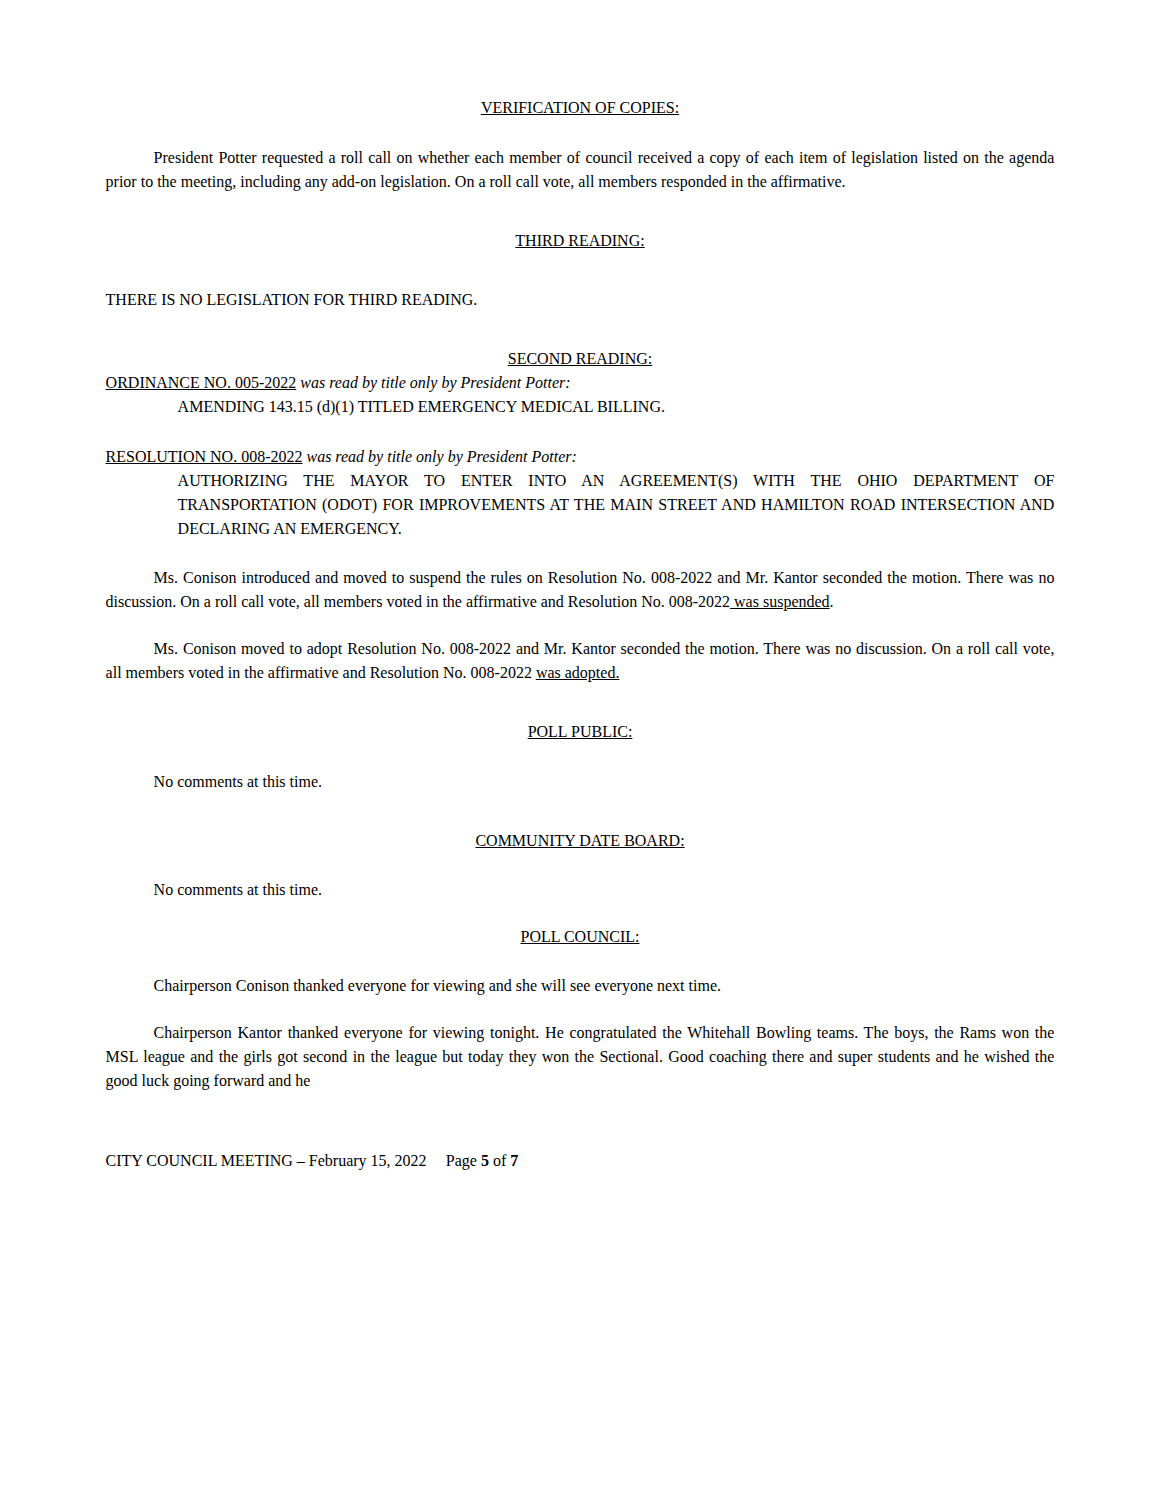VERIFICATION OF COPIES:
President Potter requested a roll call on whether each member of council received a copy of each item of legislation listed on the agenda prior to the meeting, including any add-on legislation. On a roll call vote, all members responded in the affirmative.
THIRD READING:
THERE IS NO LEGISLATION FOR THIRD READING.
SECOND READING:
ORDINANCE NO. 005-2022 was read by title only by President Potter:
AMENDING 143.15 (d)(1) TITLED EMERGENCY MEDICAL BILLING.
RESOLUTION NO. 008-2022 was read by title only by President Potter:
AUTHORIZING THE MAYOR TO ENTER INTO AN AGREEMENT(S) WITH THE OHIO DEPARTMENT OF TRANSPORTATION (ODOT) FOR IMPROVEMENTS AT THE MAIN STREET AND HAMILTON ROAD INTERSECTION AND DECLARING AN EMERGENCY.
Ms. Conison introduced and moved to suspend the rules on Resolution No. 008-2022 and Mr. Kantor seconded the motion. There was no discussion. On a roll call vote, all members voted in the affirmative and Resolution No. 008-2022 was suspended.
Ms. Conison moved to adopt Resolution No. 008-2022 and Mr. Kantor seconded the motion. There was no discussion. On a roll call vote, all members voted in the affirmative and Resolution No. 008-2022 was adopted.
POLL PUBLIC:
No comments at this time.
COMMUNITY DATE BOARD:
No comments at this time.
POLL COUNCIL:
Chairperson Conison thanked everyone for viewing and she will see everyone next time.
Chairperson Kantor thanked everyone for viewing tonight. He congratulated the Whitehall Bowling teams. The boys, the Rams won the MSL league and the girls got second in the league but today they won the Sectional. Good coaching there and super students and he wished the good luck going forward and he
CITY COUNCIL MEETING – February 15, 2022Page 5 of 7